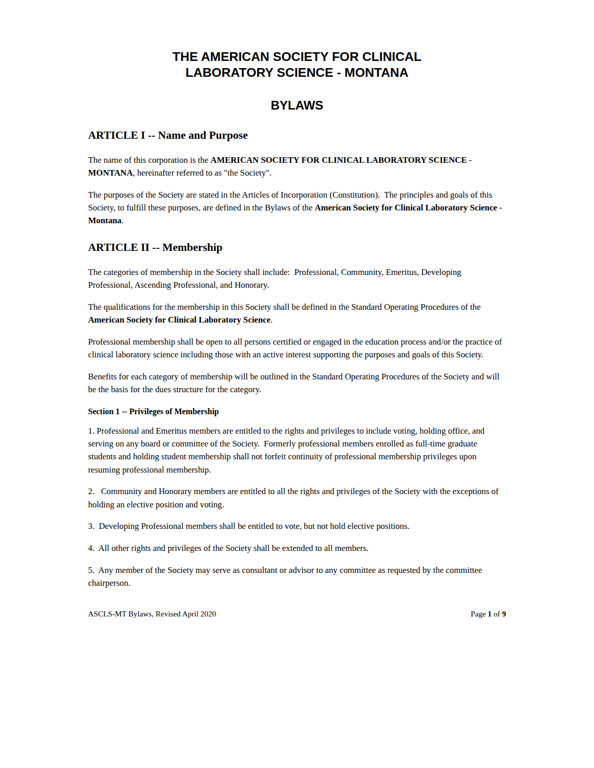THE AMERICAN SOCIETY FOR CLINICAL
LABORATORY SCIENCE - MONTANA
BYLAWS
ARTICLE I -- Name and Purpose
The name of this corporation is the AMERICAN SOCIETY FOR CLINICAL LABORATORY SCIENCE - MONTANA, hereinafter referred to as "the Society".
The purposes of the Society are stated in the Articles of Incorporation (Constitution). The principles and goals of this Society, to fulfill these purposes, are defined in the Bylaws of the American Society for Clinical Laboratory Science - Montana.
ARTICLE II -- Membership
The categories of membership in the Society shall include: Professional, Community, Emeritus, Developing Professional, Ascending Professional, and Honorary.
The qualifications for the membership in this Society shall be defined in the Standard Operating Procedures of the American Society for Clinical Laboratory Science.
Professional membership shall be open to all persons certified or engaged in the education process and/or the practice of clinical laboratory science including those with an active interest supporting the purposes and goals of this Society.
Benefits for each category of membership will be outlined in the Standard Operating Procedures of the Society and will be the basis for the dues structure for the category.
Section 1 -- Privileges of Membership
1. Professional and Emeritus members are entitled to the rights and privileges to include voting, holding office, and serving on any board or committee of the Society. Formerly professional members enrolled as full-time graduate students and holding student membership shall not forfeit continuity of professional membership privileges upon resuming professional membership.
2. Community and Honorary members are entitled to all the rights and privileges of the Society with the exceptions of holding an elective position and voting.
3. Developing Professional members shall be entitled to vote, but not hold elective positions.
4. All other rights and privileges of the Society shall be extended to all members.
5. Any member of the Society may serve as consultant or advisor to any committee as requested by the committee chairperson.
ASCLS-MT Bylaws, Revised April 2020 Page 1 of 9